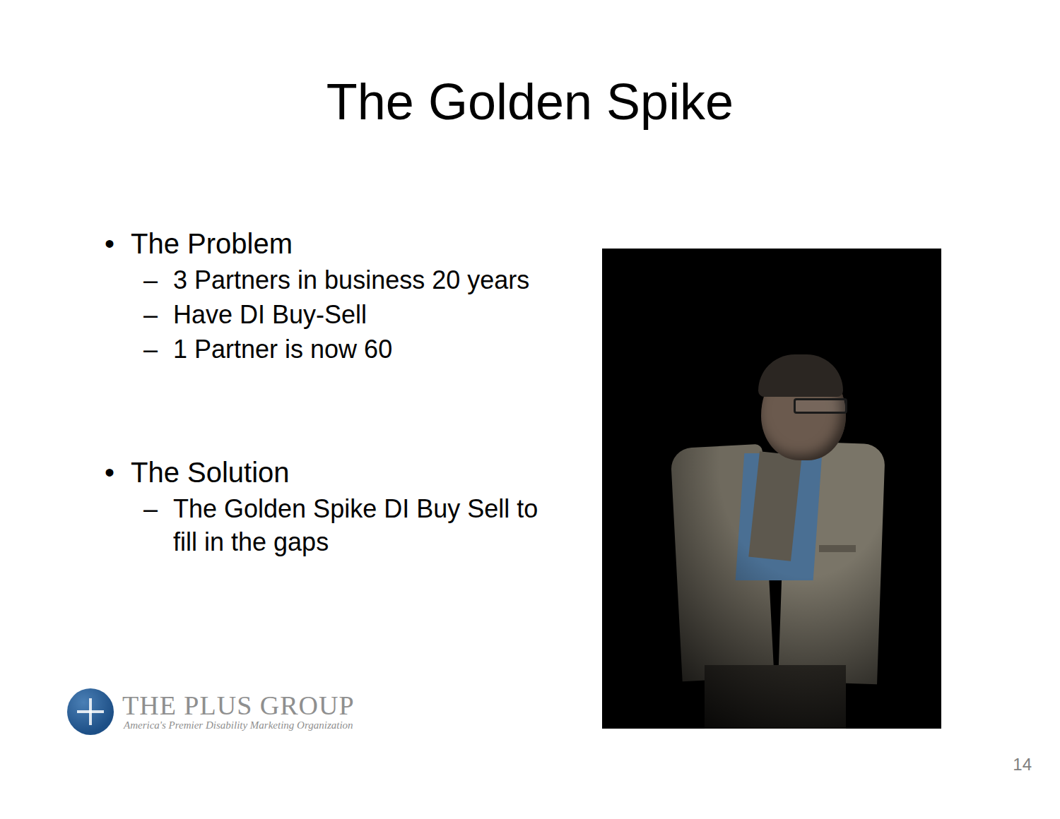The Golden Spike
The Problem
3 Partners in business 20 years
Have DI Buy-Sell
1 Partner is now 60
The Solution
The Golden Spike DI Buy Sell to fill in the gaps
THE PLUS GROUP
America's Premier Disability Marketing Organization
14